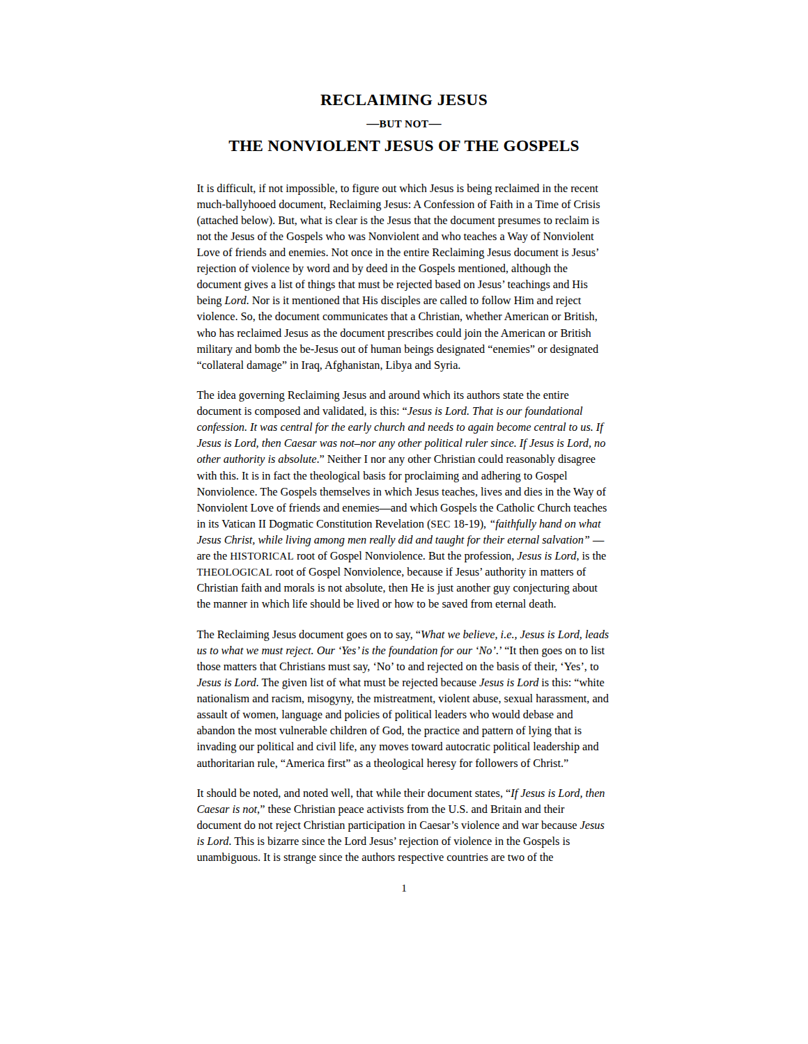RECLAIMING JESUS
—BUT NOT—
THE NONVIOLENT JESUS OF THE GOSPELS
It is difficult, if not impossible, to figure out which Jesus is being reclaimed in the recent much-ballyhooed document, Reclaiming Jesus: A Confession of Faith in a Time of Crisis (attached below). But, what is clear is the Jesus that the document presumes to reclaim is not the Jesus of the Gospels who was Nonviolent and who teaches a Way of Nonviolent Love of friends and enemies. Not once in the entire Reclaiming Jesus document is Jesus’ rejection of violence by word and by deed in the Gospels mentioned, although the document gives a list of things that must be rejected based on Jesus’ teachings and His being Lord. Nor is it mentioned that His disciples are called to follow Him and reject violence. So, the document communicates that a Christian, whether American or British, who has reclaimed Jesus as the document prescribes could join the American or British military and bomb the be-Jesus out of human beings designated “enemies” or designated “collateral damage” in Iraq, Afghanistan, Libya and Syria.
The idea governing Reclaiming Jesus and around which its authors state the entire document is composed and validated, is this: “Jesus is Lord. That is our foundational confession. It was central for the early church and needs to again become central to us. If Jesus is Lord, then Caesar was not–nor any other political ruler since. If Jesus is Lord, no other authority is absolute.” Neither I nor any other Christian could reasonably disagree with this. It is in fact the theological basis for proclaiming and adhering to Gospel Nonviolence. The Gospels themselves in which Jesus teaches, lives and dies in the Way of Nonviolent Love of friends and enemies—and which Gospels the Catholic Church teaches in its Vatican II Dogmatic Constitution Revelation (SEC 18-19), “faithfully hand on what Jesus Christ, while living among men really did and taught for their eternal salvation” — are the HISTORICAL root of Gospel Nonviolence. But the profession, Jesus is Lord, is the THEOLOGICAL root of Gospel Nonviolence, because if Jesus’ authority in matters of Christian faith and morals is not absolute, then He is just another guy conjecturing about the manner in which life should be lived or how to be saved from eternal death.
The Reclaiming Jesus document goes on to say, “What we believe, i.e., Jesus is Lord, leads us to what we must reject. Our ‘Yes’ is the foundation for our ‘No’.’ “It then goes on to list those matters that Christians must say, ‘No’ to and rejected on the basis of their, ‘Yes’, to Jesus is Lord. The given list of what must be rejected because Jesus is Lord is this: “white nationalism and racism, misogyny, the mistreatment, violent abuse, sexual harassment, and assault of women, language and policies of political leaders who would debase and abandon the most vulnerable children of God, the practice and pattern of lying that is invading our political and civil life, any moves toward autocratic political leadership and authoritarian rule, “America first” as a theological heresy for followers of Christ.”
It should be noted, and noted well, that while their document states, “If Jesus is Lord, then Caesar is not,” these Christian peace activists from the U.S. and Britain and their document do not reject Christian participation in Caesar’s violence and war because Jesus is Lord. This is bizarre since the Lord Jesus’ rejection of violence in the Gospels is unambiguous. It is strange since the authors respective countries are two of the
1